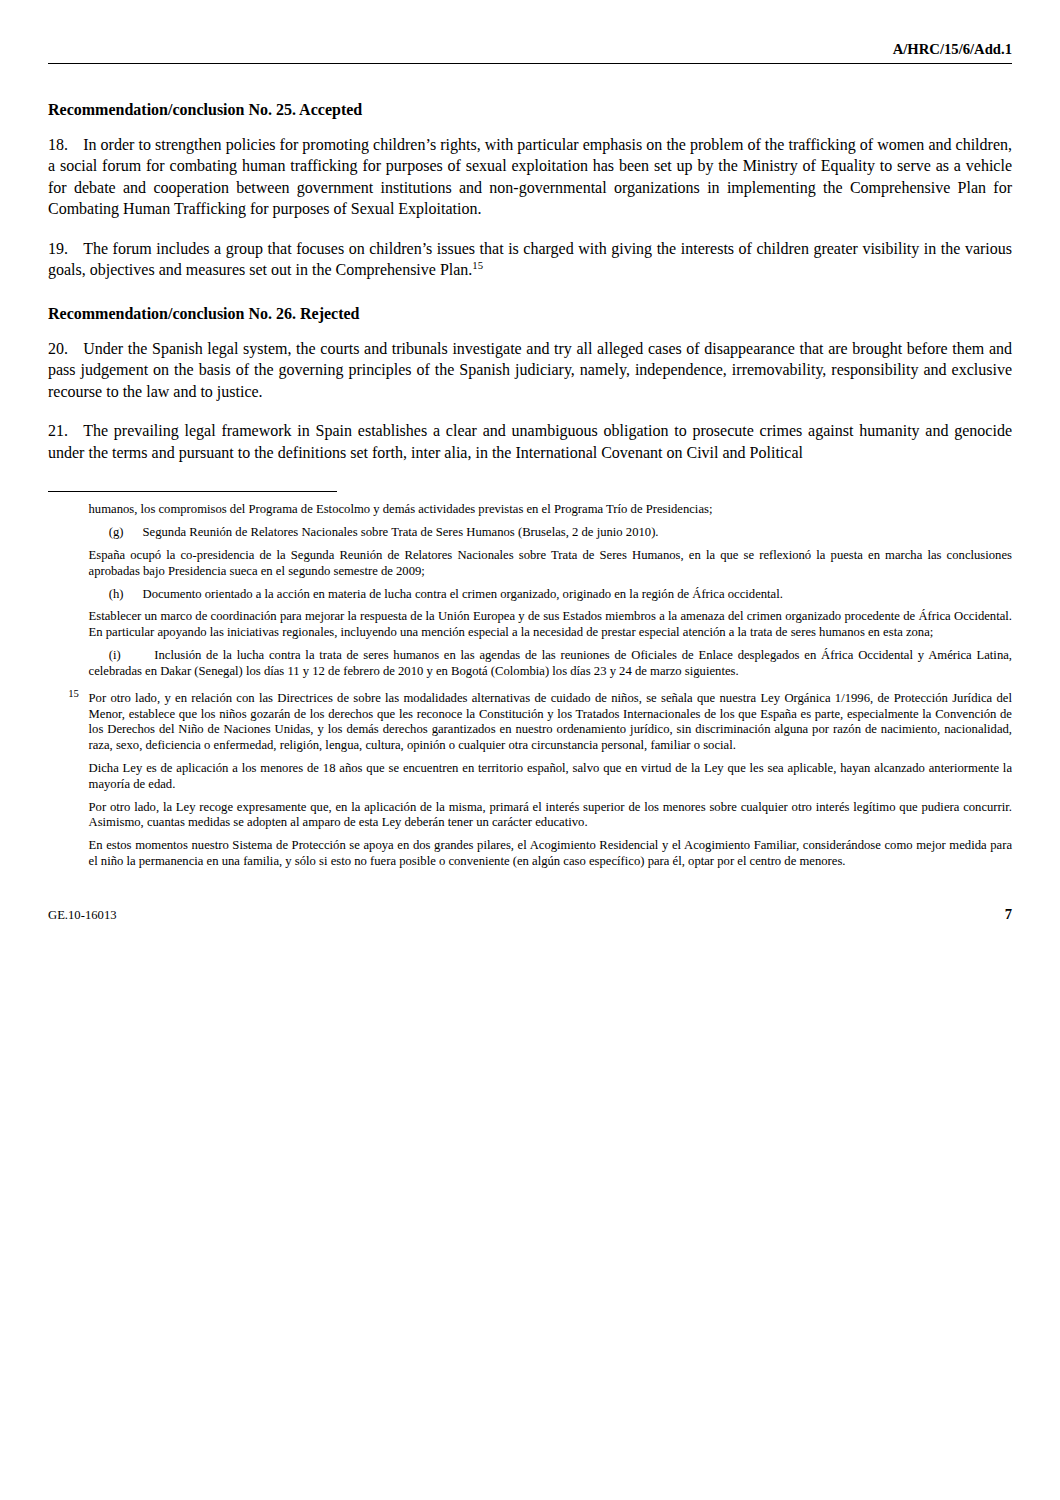A/HRC/15/6/Add.1
Recommendation/conclusion No. 25. Accepted
18. In order to strengthen policies for promoting children’s rights, with particular emphasis on the problem of the trafficking of women and children, a social forum for combating human trafficking for purposes of sexual exploitation has been set up by the Ministry of Equality to serve as a vehicle for debate and cooperation between government institutions and non-governmental organizations in implementing the Comprehensive Plan for Combating Human Trafficking for purposes of Sexual Exploitation.
19. The forum includes a group that focuses on children’s issues that is charged with giving the interests of children greater visibility in the various goals, objectives and measures set out in the Comprehensive Plan.15
Recommendation/conclusion No. 26. Rejected
20. Under the Spanish legal system, the courts and tribunals investigate and try all alleged cases of disappearance that are brought before them and pass judgement on the basis of the governing principles of the Spanish judiciary, namely, independence, irremovability, responsibility and exclusive recourse to the law and to justice.
21. The prevailing legal framework in Spain establishes a clear and unambiguous obligation to prosecute crimes against humanity and genocide under the terms and pursuant to the definitions set forth, inter alia, in the International Covenant on Civil and Political
humanos, los compromisos del Programa de Estocolmo y demás actividades previstas en el Programa Trío de Presidencias;
(g) Segunda Reunión de Relatores Nacionales sobre Trata de Seres Humanos (Bruselas, 2 de junio 2010).
España ocupó la co-presidencia de la Segunda Reunión de Relatores Nacionales sobre Trata de Seres Humanos, en la que se reflexionó la puesta en marcha las conclusiones aprobadas bajo Presidencia sueca en el segundo semestre de 2009;
(h) Documento orientado a la acción en materia de lucha contra el crimen organizado, originado en la región de África occidental.
Establecer un marco de coordinación para mejorar la respuesta de la Unión Europea y de sus Estados miembros a la amenaza del crimen organizado procedente de África Occidental. En particular apoyando las iniciativas regionales, incluyendo una mención especial a la necesidad de prestar especial atención a la trata de seres humanos en esta zona;
(i) Inclusión de la lucha contra la trata de seres humanos en las agendas de las reuniones de Oficiales de Enlace desplegados en África Occidental y América Latina, celebradas en Dakar (Senegal) los días 11 y 12 de febrero de 2010 y en Bogotá (Colombia) los días 23 y 24 de marzo siguientes.
15 Por otro lado, y en relación con las Directrices de sobre las modalidades alternativas de cuidado de niños, se señala que nuestra Ley Orgánica 1/1996, de Protección Jurídica del Menor, establece que los niños gozarán de los derechos que les reconoce la Constitución y los Tratados Internacionales de los que España es parte, especialmente la Convención de los Derechos del Niño de Naciones Unidas, y los demás derechos garantizados en nuestro ordenamiento jurídico, sin discriminación alguna por razón de nacimiento, nacionalidad, raza, sexo, deficiencia o enfermedad, religión, lengua, cultura, opinión o cualquier otra circunstancia personal, familiar o social.
Dicha Ley es de aplicación a los menores de 18 años que se encuentren en territorio español, salvo que en virtud de la Ley que les sea aplicable, hayan alcanzado anteriormente la mayoría de edad.
Por otro lado, la Ley recoge expresamente que, en la aplicación de la misma, primará el interés superior de los menores sobre cualquier otro interés legítimo que pudiera concurrir. Asimismo, cuantas medidas se adopten al amparo de esta Ley deberán tener un carácter educativo.
En estos momentos nuestro Sistema de Protección se apoya en dos grandes pilares, el Acogimiento Residencial y el Acogimiento Familiar, considerándose como mejor medida para el niño la permanencia en una familia, y sólo si esto no fuera posible o conveniente (en algún caso específico) para él, optar por el centro de menores.
GE.10-16013
7